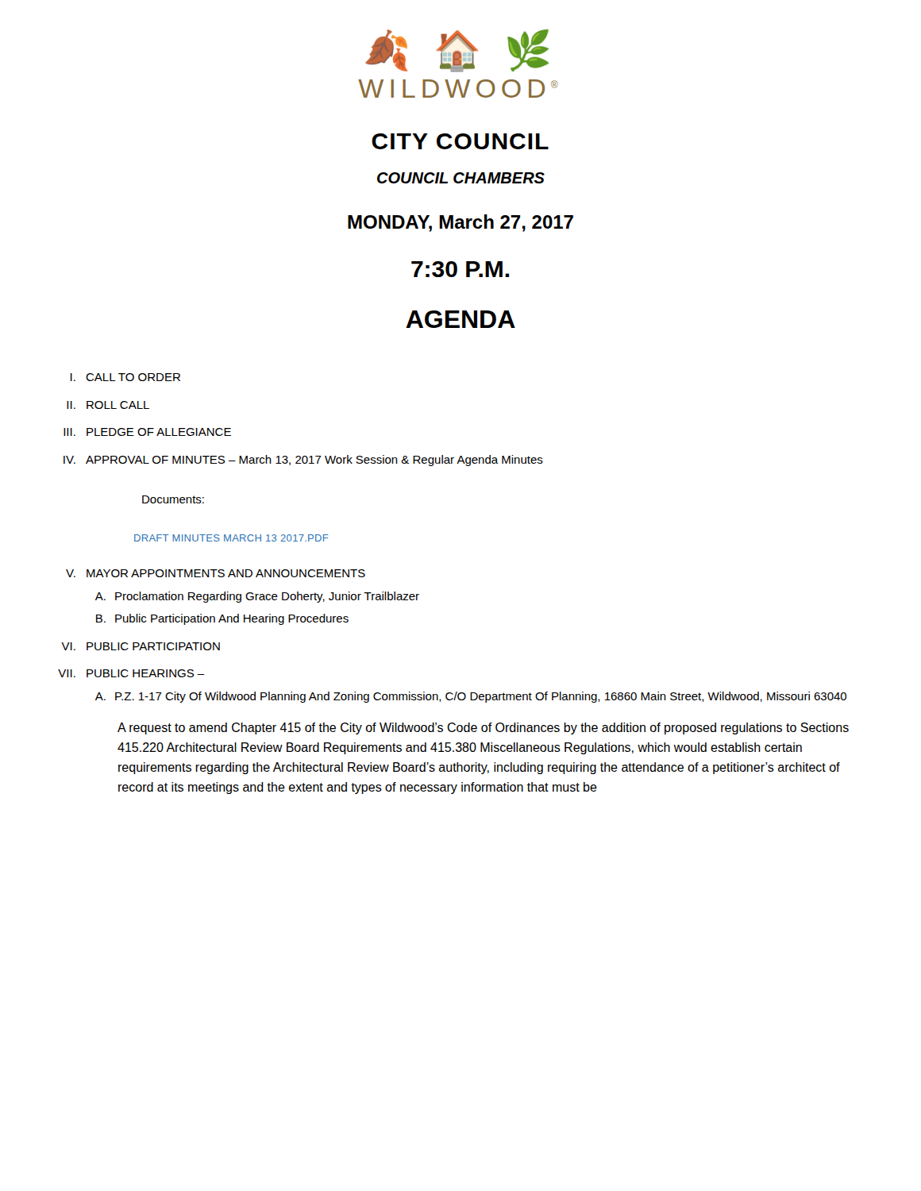🍂 🏠 🌿
WILDWOOD®
CITY COUNCIL
COUNCIL CHAMBERS
MONDAY, March 27, 2017
7:30 P.M.
AGENDA
CALL TO ORDER
ROLL CALL
PLEDGE OF ALLEGIANCE
APPROVAL OF MINUTES – March 13, 2017 Work Session & Regular Agenda Minutes
Documents:
DRAFT MINUTES MARCH 13 2017.PDF
MAYOR APPOINTMENTS AND ANNOUNCEMENTS
Proclamation Regarding Grace Doherty, Junior Trailblazer
Public Participation And Hearing Procedures
PUBLIC PARTICIPATION
PUBLIC HEARINGS –
P.Z. 1-17 City Of Wildwood Planning And Zoning Commission, C/O Department Of Planning, 16860 Main Street, Wildwood, Missouri 63040
A request to amend Chapter 415 of the City of Wildwood’s Code of Ordinances by the addition of proposed regulations to Sections 415.220 Architectural Review Board Requirements and 415.380 Miscellaneous Regulations, which would establish certain requirements regarding the Architectural Review Board’s authority, including requiring the attendance of a petitioner’s architect of record at its meetings and the extent and types of necessary information that must be